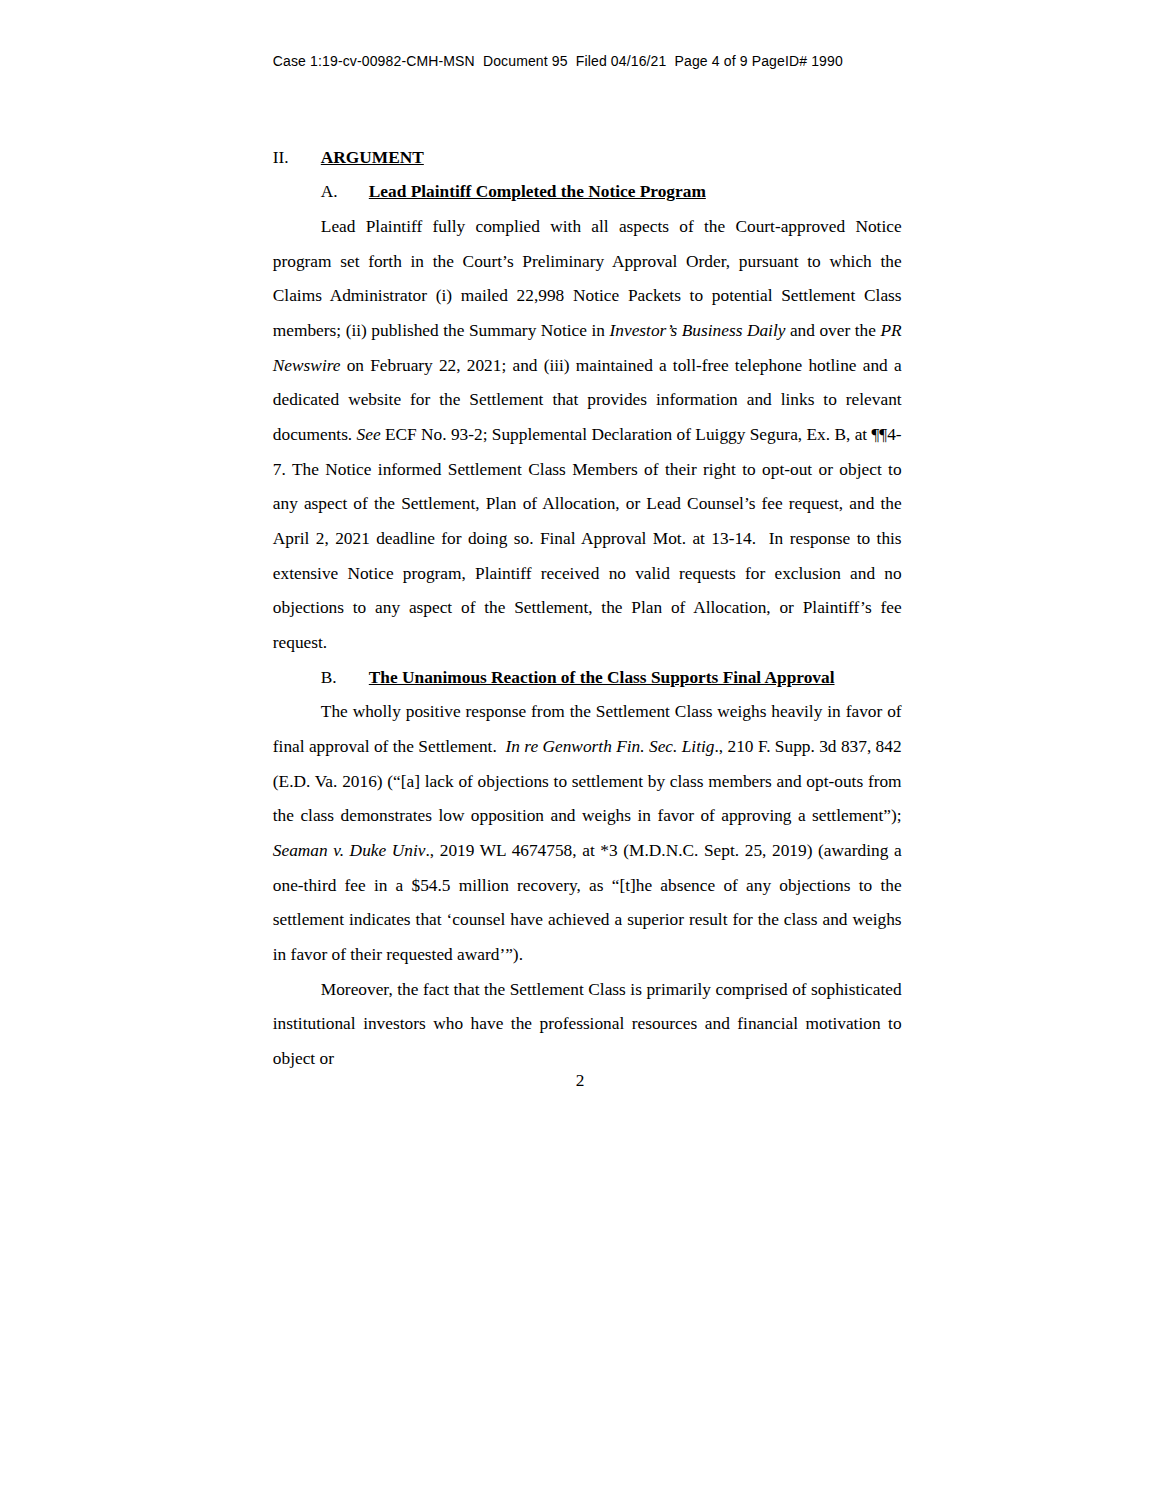Case 1:19-cv-00982-CMH-MSN Document 95 Filed 04/16/21 Page 4 of 9 PageID# 1990
II. ARGUMENT
A. Lead Plaintiff Completed the Notice Program
Lead Plaintiff fully complied with all aspects of the Court-approved Notice program set forth in the Court’s Preliminary Approval Order, pursuant to which the Claims Administrator (i) mailed 22,998 Notice Packets to potential Settlement Class members; (ii) published the Summary Notice in Investor’s Business Daily and over the PR Newswire on February 22, 2021; and (iii) maintained a toll-free telephone hotline and a dedicated website for the Settlement that provides information and links to relevant documents. See ECF No. 93-2; Supplemental Declaration of Luiggy Segura, Ex. B, at ¶¶4-7. The Notice informed Settlement Class Members of their right to opt-out or object to any aspect of the Settlement, Plan of Allocation, or Lead Counsel’s fee request, and the April 2, 2021 deadline for doing so. Final Approval Mot. at 13-14. In response to this extensive Notice program, Plaintiff received no valid requests for exclusion and no objections to any aspect of the Settlement, the Plan of Allocation, or Plaintiff’s fee request.
B. The Unanimous Reaction of the Class Supports Final Approval
The wholly positive response from the Settlement Class weighs heavily in favor of final approval of the Settlement. In re Genworth Fin. Sec. Litig., 210 F. Supp. 3d 837, 842 (E.D. Va. 2016) (“[a] lack of objections to settlement by class members and opt-outs from the class demonstrates low opposition and weighs in favor of approving a settlement”); Seaman v. Duke Univ., 2019 WL 4674758, at *3 (M.D.N.C. Sept. 25, 2019) (awarding a one-third fee in a $54.5 million recovery, as “[t]he absence of any objections to the settlement indicates that ‘counsel have achieved a superior result for the class and weighs in favor of their requested award’”).
Moreover, the fact that the Settlement Class is primarily comprised of sophisticated institutional investors who have the professional resources and financial motivation to object or
2